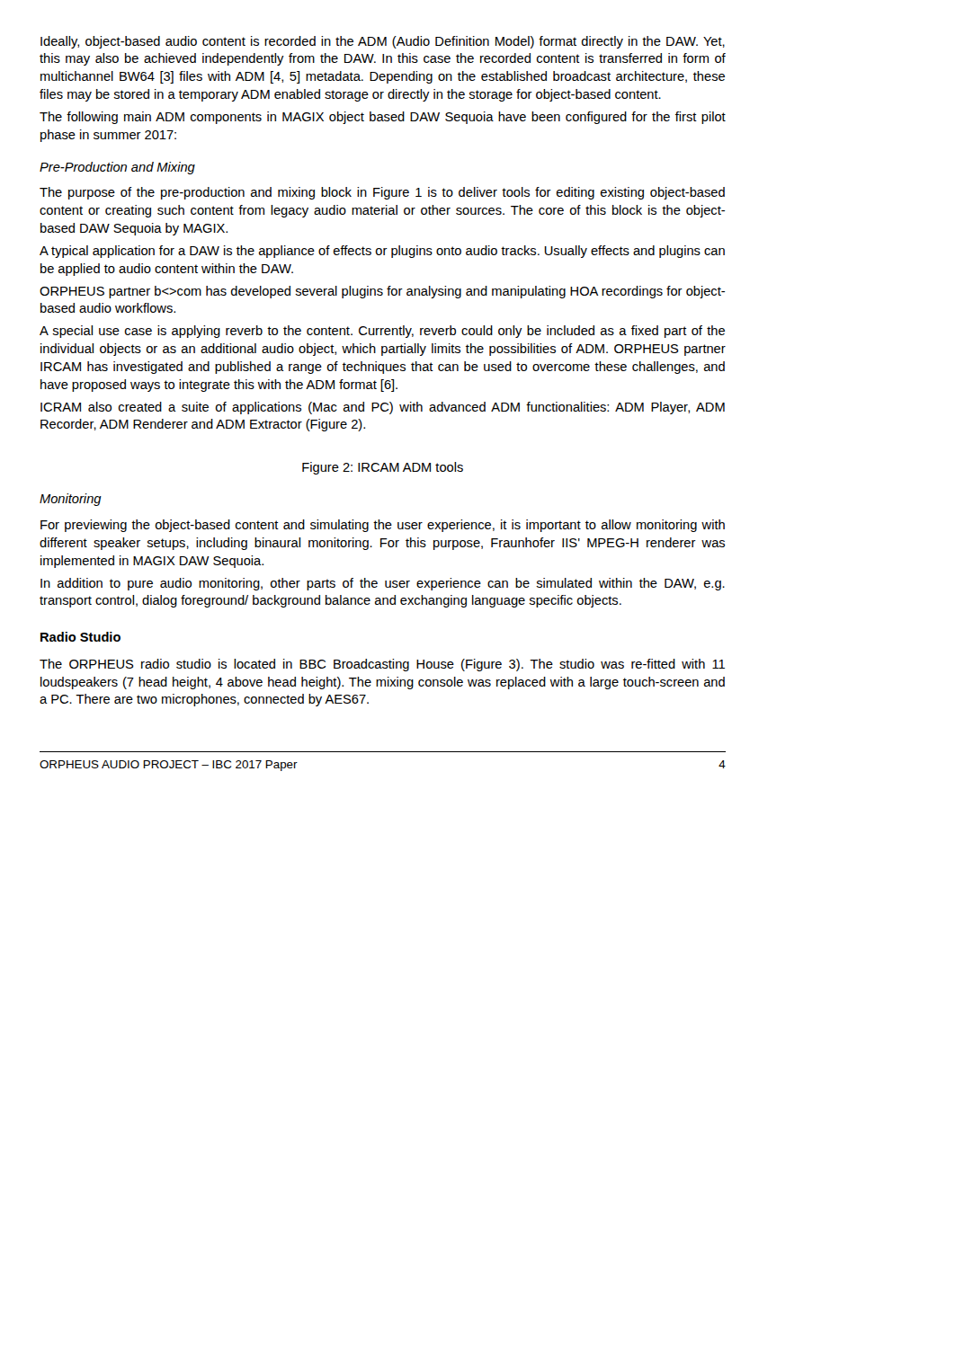Ideally, object-based audio content is recorded in the ADM (Audio Definition Model) format directly in the DAW. Yet, this may also be achieved independently from the DAW. In this case the recorded content is transferred in form of multichannel BW64 [3] files with ADM [4, 5] metadata. Depending on the established broadcast architecture, these files may be stored in a temporary ADM enabled storage or directly in the storage for object-based content.
The following main ADM components in MAGIX object based DAW Sequoia have been configured for the first pilot phase in summer 2017:
Pre-Production and Mixing
The purpose of the pre-production and mixing block in Figure 1 is to deliver tools for editing existing object-based content or creating such content from legacy audio material or other sources. The core of this block is the object-based DAW Sequoia by MAGIX.
A typical application for a DAW is the appliance of effects or plugins onto audio tracks. Usually effects and plugins can be applied to audio content within the DAW.
ORPHEUS partner b<>com has developed several plugins for analysing and manipulating HOA recordings for object-based audio workflows.
A special use case is applying reverb to the content. Currently, reverb could only be included as a fixed part of the individual objects or as an additional audio object, which partially limits the possibilities of ADM. ORPHEUS partner IRCAM has investigated and published a range of techniques that can be used to overcome these challenges, and have proposed ways to integrate this with the ADM format [6].
ICRAM also created a suite of applications (Mac and PC) with advanced ADM functionalities: ADM Player, ADM Recorder, ADM Renderer and ADM Extractor (Figure 2).
Figure 2: IRCAM ADM tools
Monitoring
For previewing the object-based content and simulating the user experience, it is important to allow monitoring with different speaker setups, including binaural monitoring. For this purpose, Fraunhofer IIS' MPEG-H renderer was implemented in MAGIX DAW Sequoia.
In addition to pure audio monitoring, other parts of the user experience can be simulated within the DAW, e.g. transport control, dialog foreground/ background balance and exchanging language specific objects.
Radio Studio
The ORPHEUS radio studio is located in BBC Broadcasting House (Figure 3). The studio was re-fitted with 11 loudspeakers (7 head height, 4 above head height). The mixing console was replaced with a large touch-screen and a PC. There are two microphones, connected by AES67.
ORPHEUS AUDIO PROJECT – IBC 2017 Paper 4